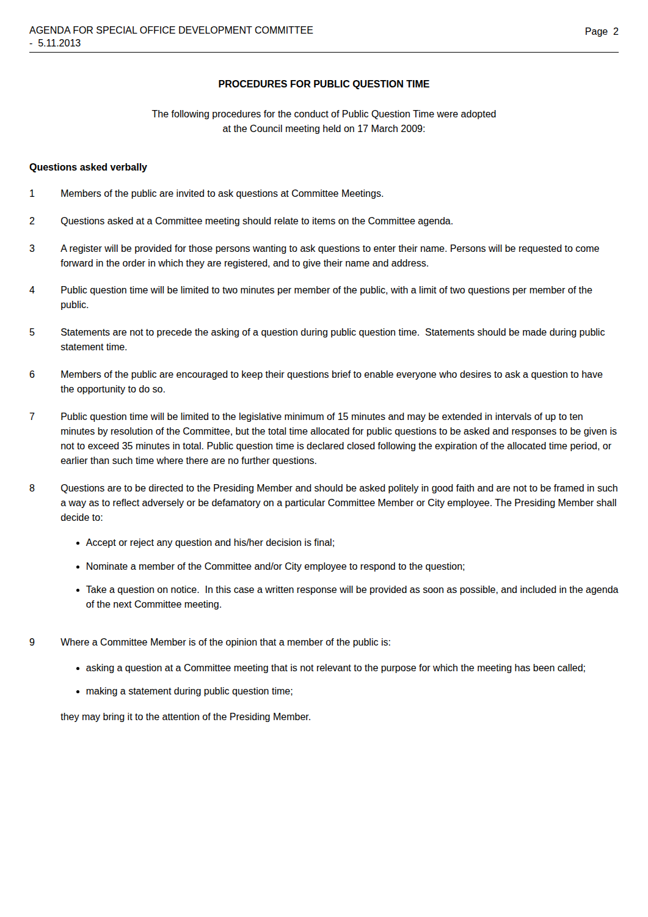Agenda for Special Office Development Committee
- 5.11.2013
Page 2
Procedures for Public Question Time
The following procedures for the conduct of Public Question Time were adopted
at the Council meeting held on 17 March 2009:
Questions asked verbally
1 Members of the public are invited to ask questions at Committee Meetings.
2 Questions asked at a Committee meeting should relate to items on the Committee agenda.
3 A register will be provided for those persons wanting to ask questions to enter their name. Persons will be requested to come forward in the order in which they are registered, and to give their name and address.
4 Public question time will be limited to two minutes per member of the public, with a limit of two questions per member of the public.
5 Statements are not to precede the asking of a question during public question time. Statements should be made during public statement time.
6 Members of the public are encouraged to keep their questions brief to enable everyone who desires to ask a question to have the opportunity to do so.
7 Public question time will be limited to the legislative minimum of 15 minutes and may be extended in intervals of up to ten minutes by resolution of the Committee, but the total time allocated for public questions to be asked and responses to be given is not to exceed 35 minutes in total. Public question time is declared closed following the expiration of the allocated time period, or earlier than such time where there are no further questions.
8
Questions are to be directed to the Presiding Member and should be asked politely in good faith and are not to be framed in such a way as to reflect adversely or be defamatory on a particular Committee Member or City employee. The Presiding Member shall decide to:
Accept or reject any question and his/her decision is final;
Nominate a member of the Committee and/or City employee to respond to the question;
Take a question on notice. In this case a written response will be provided as soon as possible, and included in the agenda of the next Committee meeting.
9
Where a Committee Member is of the opinion that a member of the public is:
asking a question at a Committee meeting that is not relevant to the purpose for which the meeting has been called;
making a statement during public question time;
they may bring it to the attention of the Presiding Member.